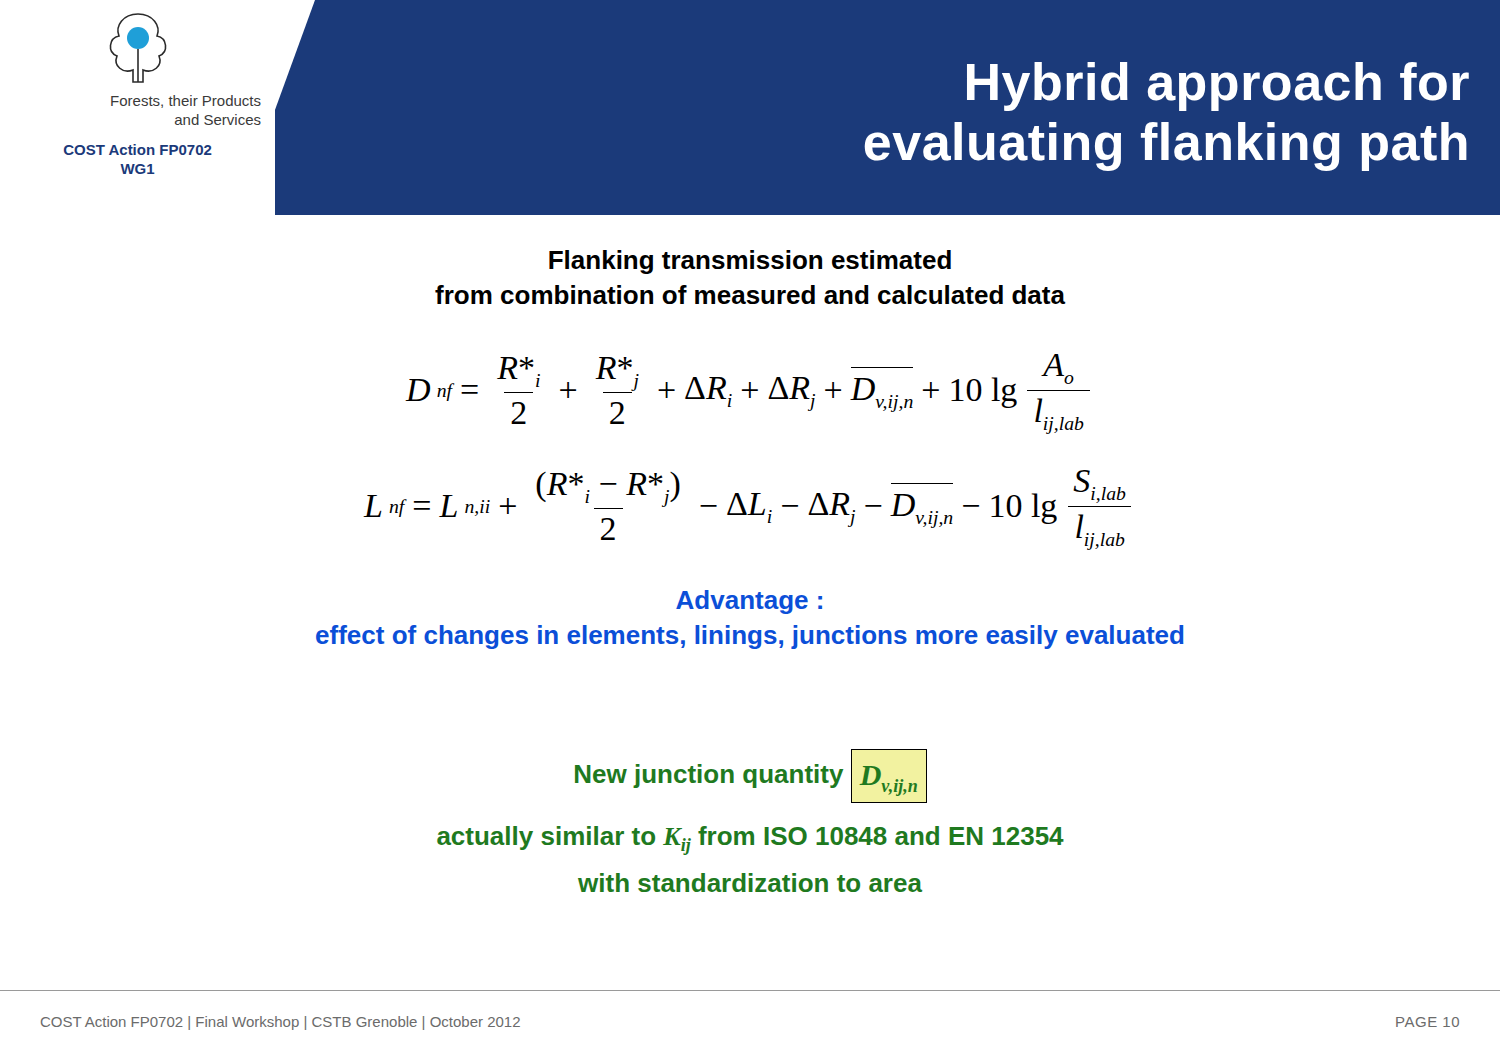Hybrid approach for
evaluating flanking path
Forests, their Products
and Services
COST Action FP0702
WG1
Flanking transmission estimated
from combination of measured and calculated data
Dnf = R*i 2 + R*j 2 + ΔRi + ΔRj + Dv,ij,n + 10 lg Ao lij,lab
Lnf = Ln,ii + (R*i − R*j) 2 − ΔLi − ΔRj − Dv,ij,n − 10 lg Si,lab lij,lab
Advantage :
effect of changes in elements, linings, junctions more easily evaluated
New junction quantity Dv,ij,n
actually similar to Kij from ISO 10848 and EN 12354
with standardization to area
COST Action FP0702 | Final Workshop | CSTB Grenoble | October 2012
PAGE 10